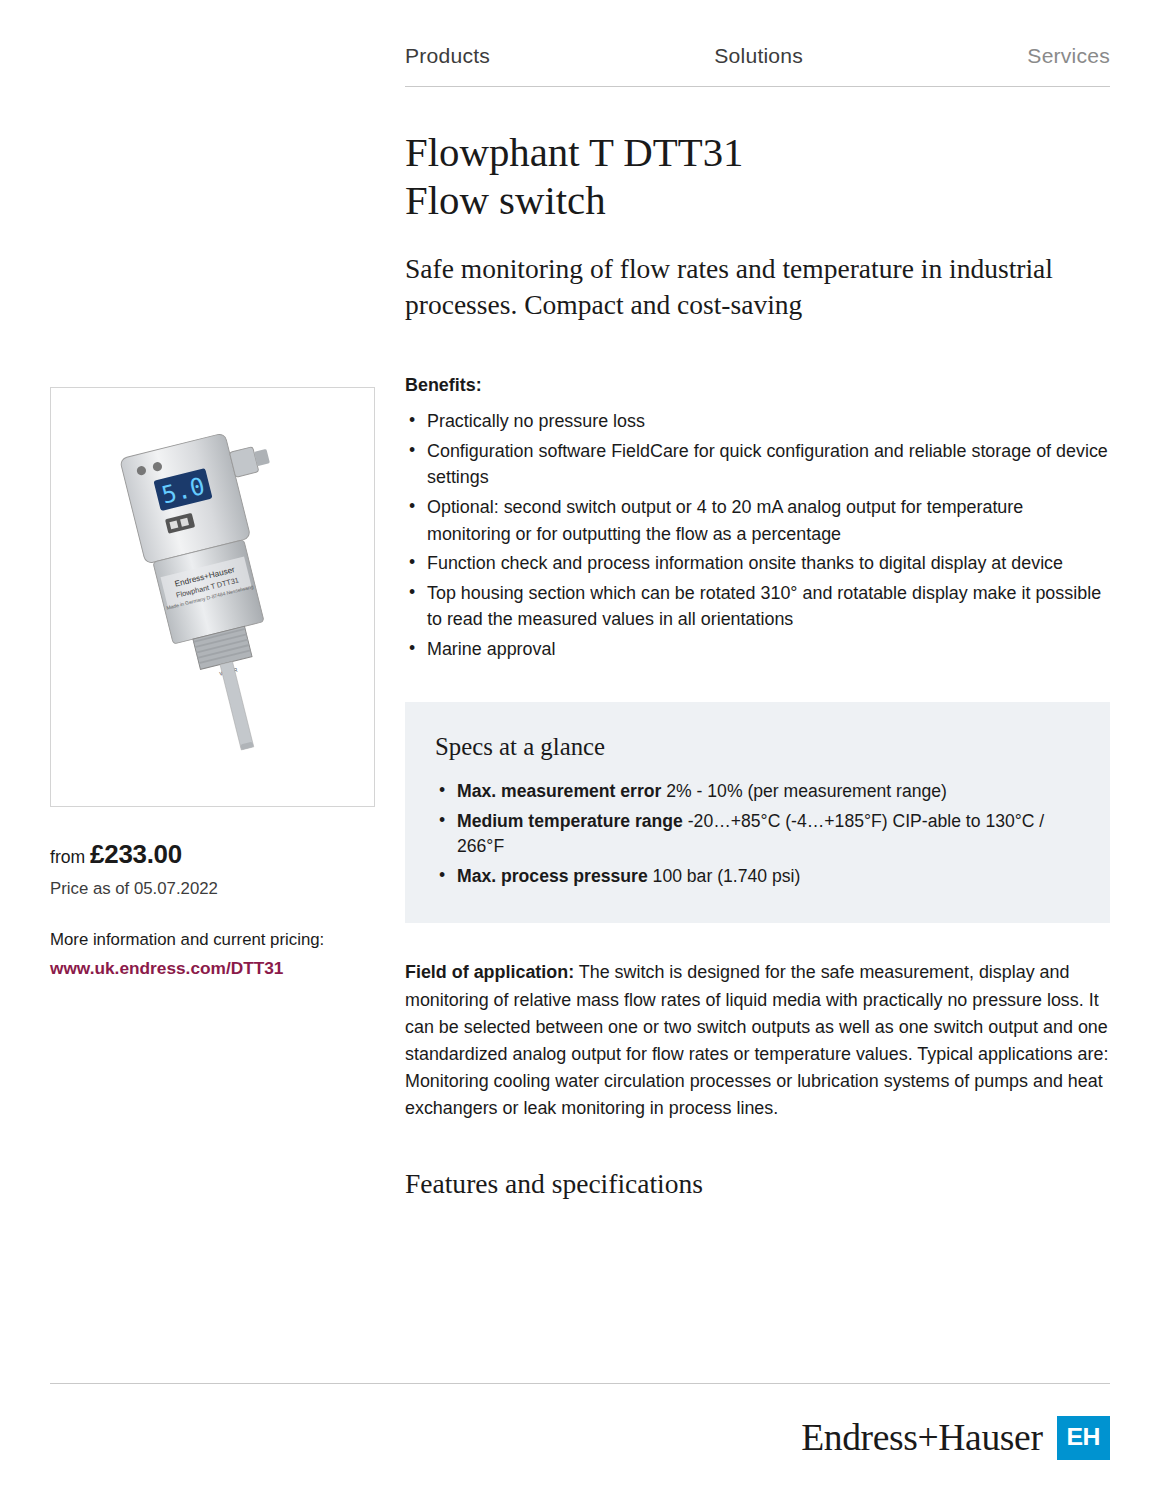Products Solutions Services
from £233.00
Price as of 05.07.2022
More information and current pricing:
www.uk.endress.com/DTT31
Flowphant T DTT31
Flow switch
Safe monitoring of flow rates and temperature in industrial processes. Compact and cost-saving
Benefits:
Practically no pressure loss
Configuration software FieldCare for quick configuration and reliable storage of device settings
Optional: second switch output or 4 to 20 mA analog output for temperature monitoring or for outputting the flow as a percentage
Function check and process information onsite thanks to digital display at device
Top housing section which can be rotated 310° and rotatable display make it possible to read the measured values in all orientations
Marine approval
Specs at a glance
Max. measurement error 2% - 10% (per measurement range)
Medium temperature range -20…+85°C (-4…+185°F) CIP-able to 130°C / 266°F
Max. process pressure 100 bar (1.740 psi)
Field of application: The switch is designed for the safe measurement, display and monitoring of relative mass flow rates of liquid media with practically no pressure loss. It can be selected between one or two switch outputs as well as one switch output and one standardized analog output for flow rates or temperature values. Typical applications are: Monitoring cooling water circulation processes or lubrication systems of pumps and heat exchangers or leak monitoring in process lines.
Features and specifications
Endress+Hauser EH